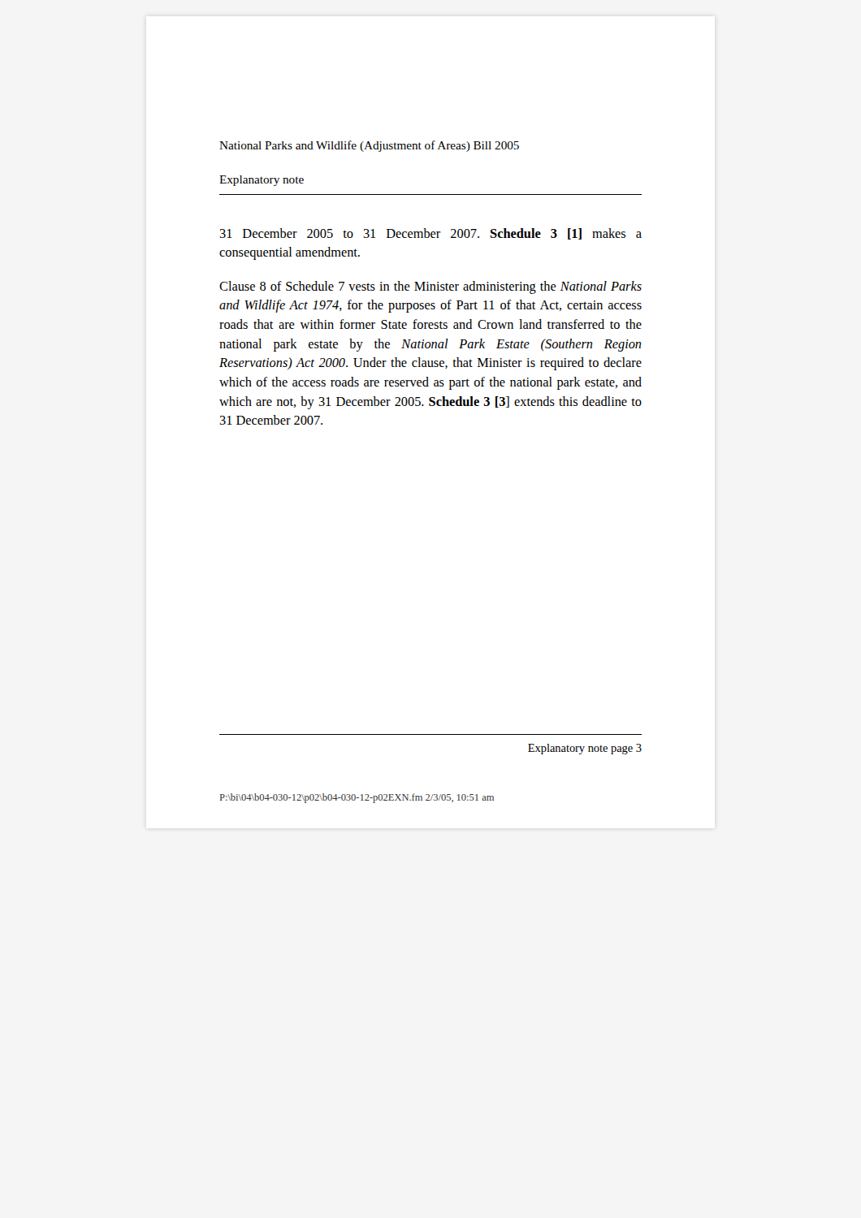National Parks and Wildlife (Adjustment of Areas) Bill 2005
Explanatory note
31 December 2005 to 31 December 2007. Schedule 3 [1] makes a consequential amendment.
Clause 8 of Schedule 7 vests in the Minister administering the National Parks and Wildlife Act 1974, for the purposes of Part 11 of that Act, certain access roads that are within former State forests and Crown land transferred to the national park estate by the National Park Estate (Southern Region Reservations) Act 2000. Under the clause, that Minister is required to declare which of the access roads are reserved as part of the national park estate, and which are not, by 31 December 2005. Schedule 3 [3] extends this deadline to 31 December 2007.
Explanatory note page 3
P:\bi\04\b04-030-12\p02\b04-030-12-p02EXN.fm 2/3/05, 10:51 am